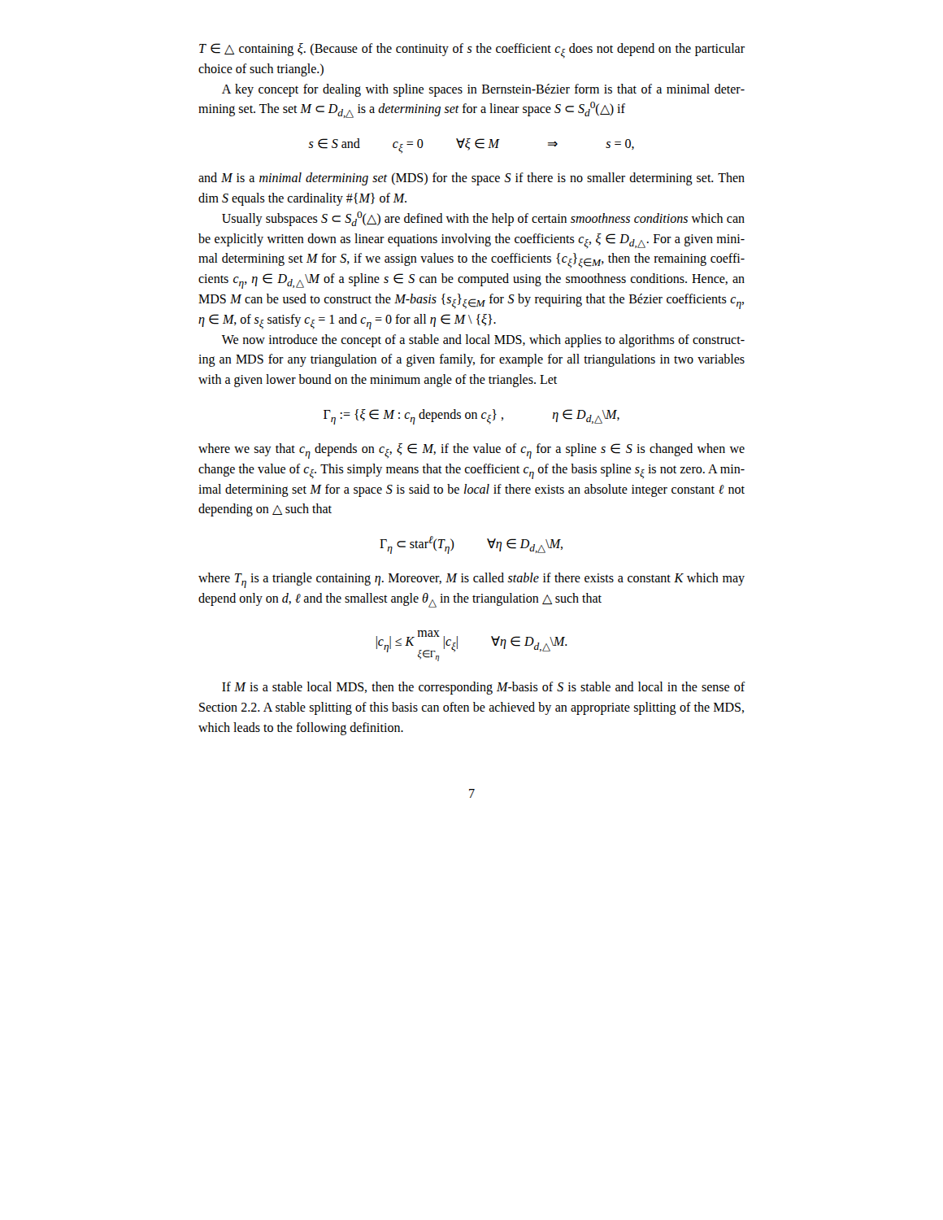T ∈ △ containing ξ. (Because of the continuity of s the coefficient cξ does not depend on the particular choice of such triangle.)
A key concept for dealing with spline spaces in Bernstein-Bézier form is that of a minimal determining set. The set M ⊂ Dd,△ is a determining set for a linear space S ⊂ Sd0(△) if
s ∈ S and cξ = 0 ∀ξ ∈ M ⇒ s = 0,
and M is a minimal determining set (MDS) for the space S if there is no smaller determining set. Then dim S equals the cardinality #{M} of M.
Usually subspaces S ⊂ Sd0(△) are defined with the help of certain smoothness conditions which can be explicitly written down as linear equations involving the coefficients cξ, ξ ∈ Dd,△. For a given minimal determining set M for S, if we assign values to the coefficients {cξ}ξ∈M, then the remaining coefficients cη, η ∈ Dd,△\M of a spline s ∈ S can be computed using the smoothness conditions. Hence, an MDS M can be used to construct the M-basis {sξ}ξ∈M for S by requiring that the Bézier coefficients cη, η ∈ M, of sξ satisfy cξ = 1 and cη = 0 for all η ∈ M \ {ξ}.
We now introduce the concept of a stable and local MDS, which applies to algorithms of constructing an MDS for any triangulation of a given family, for example for all triangulations in two variables with a given lower bound on the minimum angle of the triangles. Let
Γη := {ξ ∈ M : cη depends on cξ} , η ∈ Dd,△\M,
where we say that cη depends on cξ, ξ ∈ M, if the value of cη for a spline s ∈ S is changed when we change the value of cξ. This simply means that the coefficient cη of the basis spline sξ is not zero. A minimal determining set M for a space S is said to be local if there exists an absolute integer constant ℓ not depending on △ such that
Γη ⊂ starℓ(Tη) ∀η ∈ Dd,△\M,
where Tη is a triangle containing η. Moreover, M is called stable if there exists a constant K which may depend only on d, ℓ and the smallest angle θ△ in the triangulation △ such that
|cη| ≤ K max
ξ∈Γη |cξ| ∀η ∈ Dd,△\M.
If M is a stable local MDS, then the corresponding M-basis of S is stable and local in the sense of Section 2.2. A stable splitting of this basis can often be achieved by an appropriate splitting of the MDS, which leads to the following definition.
7